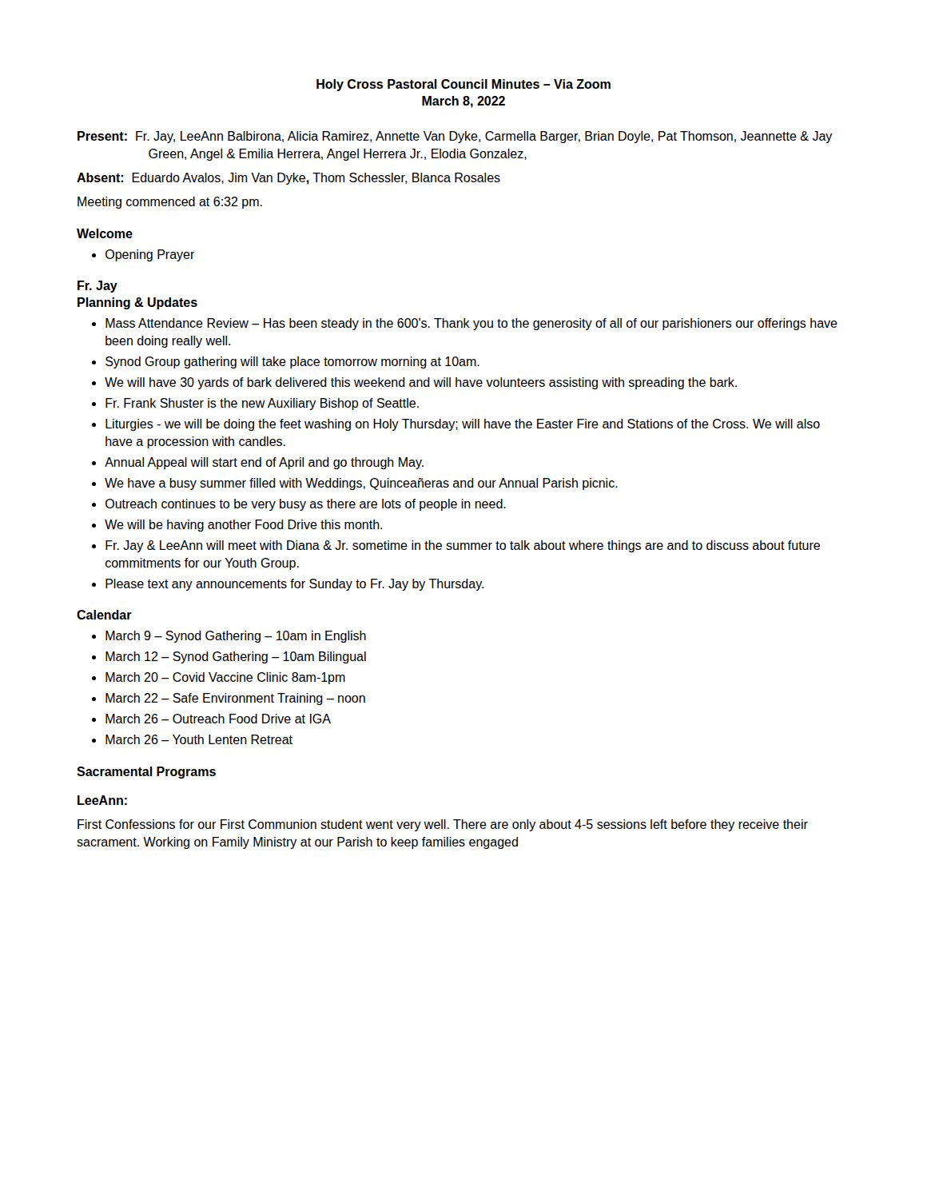Holy Cross Pastoral Council Minutes – Via Zoom
March 8, 2022
Present: Fr. Jay, LeeAnn Balbirona, Alicia Ramirez, Annette Van Dyke, Carmella Barger, Brian Doyle, Pat Thomson, Jeannette & Jay Green, Angel & Emilia Herrera, Angel Herrera Jr., Elodia Gonzalez,
Absent: Eduardo Avalos, Jim Van Dyke, Thom Schessler, Blanca Rosales
Meeting commenced at 6:32 pm.
Welcome
Opening Prayer
Fr. Jay
Planning & Updates
Mass Attendance Review – Has been steady in the 600's. Thank you to the generosity of all of our parishioners our offerings have been doing really well.
Synod Group gathering will take place tomorrow morning at 10am.
We will have 30 yards of bark delivered this weekend and will have volunteers assisting with spreading the bark.
Fr. Frank Shuster is the new Auxiliary Bishop of Seattle.
Liturgies - we will be doing the feet washing on Holy Thursday; will have the Easter Fire and Stations of the Cross. We will also have a procession with candles.
Annual Appeal will start end of April and go through May.
We have a busy summer filled with Weddings, Quinceañeras and our Annual Parish picnic.
Outreach continues to be very busy as there are lots of people in need.
We will be having another Food Drive this month.
Fr. Jay & LeeAnn will meet with Diana & Jr. sometime in the summer to talk about where things are and to discuss about future commitments for our Youth Group.
Please text any announcements for Sunday to Fr. Jay by Thursday.
Calendar
March 9 – Synod Gathering – 10am in English
March 12 – Synod Gathering – 10am Bilingual
March 20 – Covid Vaccine Clinic 8am-1pm
March 22 – Safe Environment Training – noon
March 26 – Outreach Food Drive at IGA
March 26 – Youth Lenten Retreat
Sacramental Programs
LeeAnn:
First Confessions for our First Communion student went very well. There are only about 4-5 sessions left before they receive their sacrament. Working on Family Ministry at our Parish to keep families engaged